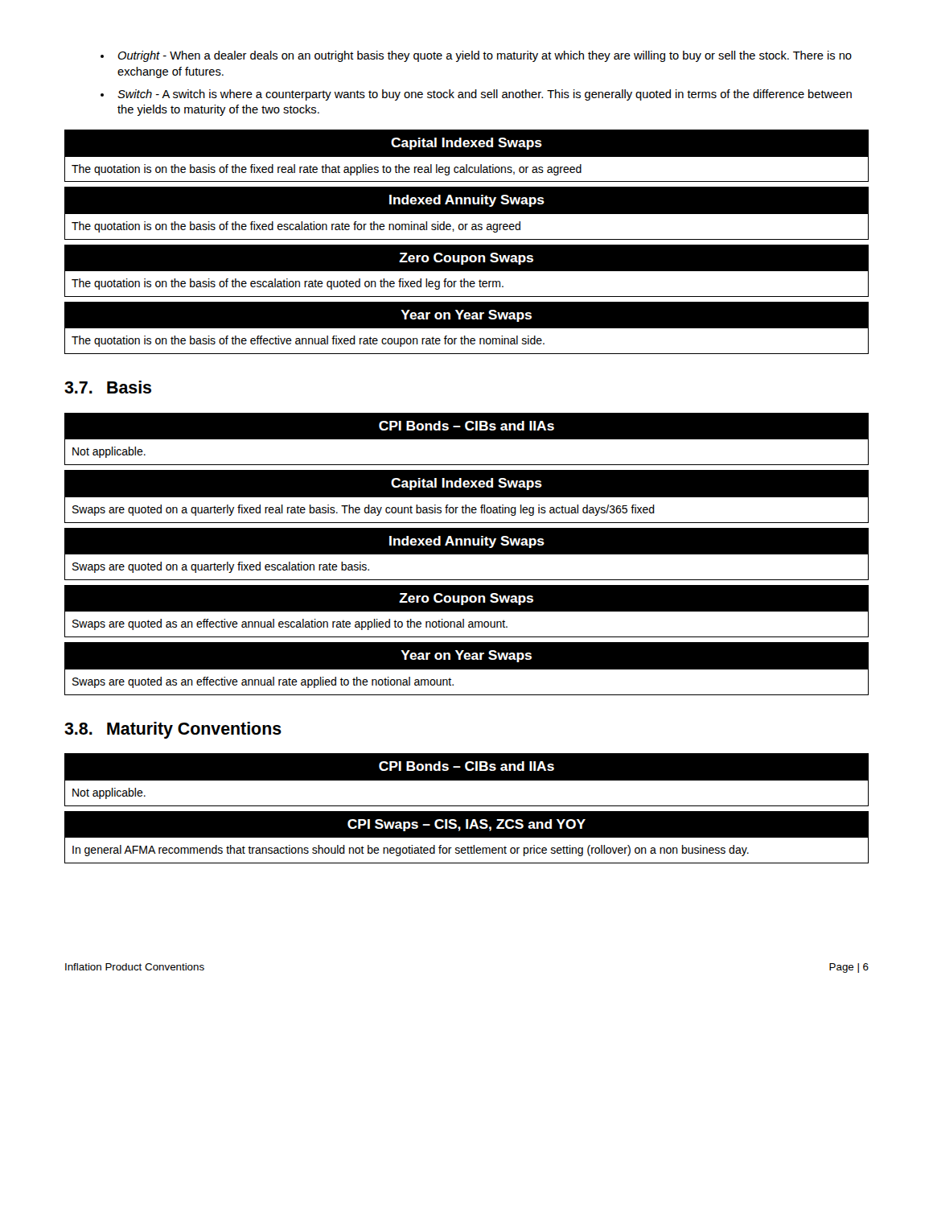Outright - When a dealer deals on an outright basis they quote a yield to maturity at which they are willing to buy or sell the stock. There is no exchange of futures.
Switch - A switch is where a counterparty wants to buy one stock and sell another. This is generally quoted in terms of the difference between the yields to maturity of the two stocks.
| Capital Indexed Swaps |
| --- |
| The quotation is on the basis of the fixed real rate that applies to the real leg calculations, or as agreed |
| Indexed Annuity Swaps |
| --- |
| The quotation is on the basis of the fixed escalation rate for the nominal side, or as agreed |
| Zero Coupon Swaps |
| --- |
| The quotation is on the basis of the escalation rate quoted on the fixed leg for the term. |
| Year on Year Swaps |
| --- |
| The quotation is on the basis of the effective annual fixed rate coupon rate for the nominal side. |
3.7. Basis
| CPI Bonds – CIBs and IIAs |
| --- |
| Not applicable. |
| Capital Indexed Swaps |
| --- |
| Swaps are quoted on a quarterly fixed real rate basis. The day count basis for the floating leg is actual days/365 fixed |
| Indexed Annuity Swaps |
| --- |
| Swaps are quoted on a quarterly fixed escalation rate basis. |
| Zero Coupon Swaps |
| --- |
| Swaps are quoted as an effective annual escalation rate applied to the notional amount. |
| Year on Year Swaps |
| --- |
| Swaps are quoted as an effective annual rate applied to the notional amount. |
3.8. Maturity Conventions
| CPI Bonds – CIBs and IIAs |
| --- |
| Not applicable. |
| CPI Swaps – CIS, IAS, ZCS and YOY |
| --- |
| In general AFMA recommends that transactions should not be negotiated for settlement or price setting (rollover) on a non business day. |
Inflation Product Conventions Page | 6